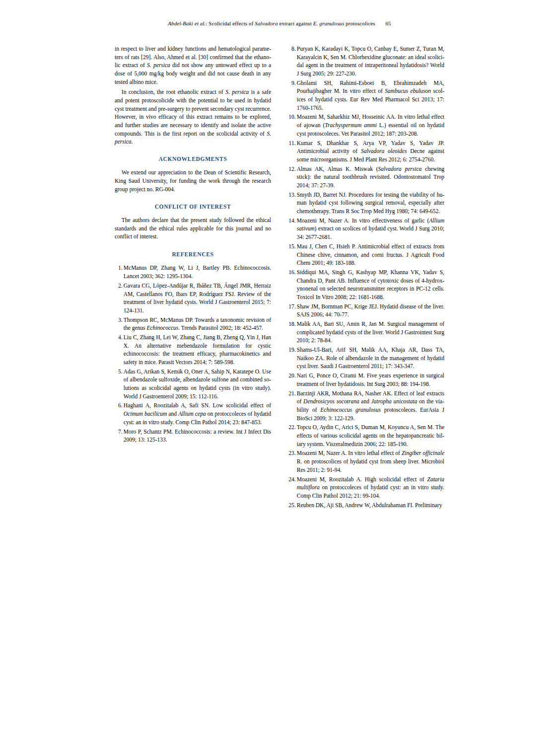Abdel-Baki et al.: Scolicidal effects of Salvadora extract against E. granulosus protoscolices 65
in respect to liver and kidney functions and hematological parameters of rats [29]. Also, Ahmed et al. [30] confirmed that the ethanolic extract of S. persica did not show any untoward effect up to a dose of 5,000 mg/kg body weight and did not cause death in any tested albino mice.
In conclusion, the root ethanolic extract of S. persica is a safe and potent protoscolicide with the potential to be used in hydatid cyst treatment and pre-surgery to prevent secondary cyst recurrence. However, in vivo efficacy of this extract remains to be explored, and further studies are necessary to identify and isolate the active compounds. This is the first report on the scolicidal activity of S. persica.
ACKNOWLEDGMENTS
We extend our appreciation to the Dean of Scientific Research, King Saud University, for funding the work through the research group project no. RG-004.
CONFLICT OF INTEREST
The authors declare that the present study followed the ethical standards and the ethical rules applicable for this journal and no conflict of interest.
REFERENCES
McManus DP, Zhang W, Li J, Bartley PB. Echinococcosis. Lancet 2003; 362: 1295-1304.
Gavara CG, López-Andújar R, Ibáñez TB, Ángel JMR, Herraiz AM, Castellanos FO, Ibars EP, Rodríguez FSJ. Review of the treatment of liver hydatid cysts. World J Gastroenterol 2015; 7: 124-131.
Thompson RC, McManus DP. Towards a taxonomic revision of the genus Echinococcus. Trends Parasitol 2002; 18: 452-457.
Liu C, Zhang H, Lei W, Zhang C, Jiang B, Zheng Q, Yin J, Han X. An alternative mebendazole formulation for cystic echinococcosis: the treatment efficacy, pharmacokinetics and safety in mice. Parasit Vectors 2014; 7: 589-598.
Adas G, Arikan S, Kemik O, Oner A, Sahip N, Karatepe O. Use of albendazole sulfoxide, albendazole sulfone and combined solutions as scolicidal agents on hydatid cysts (in vitro study). World J Gastroenterol 2009; 15: 112-116.
Haghani A, Roozitalab A, Safi SN. Low scolicidal effect of Ocimum bacilicum and Allium cepa on protoccoleces of hydatid cyst: an in vitro study. Comp Clin Pathol 2014; 23: 847-853.
Moro P, Schantz PM. Echinococcosis: a review. Int J Infect Dis 2009; 13: 125-133.
Puryan K, Karadayi K, Topcu O, Canbay E, Sumer Z, Turan M, Karayalcin K, Sen M. Chlorhexidine gluconate: an ideal scolicidal agent in the treatment of intraperitoneal hydatidosis? World J Surg 2005; 29: 227-230.
Gholami SH, Rahimi-Esboei B, Ebrahimzadeh MA, Pourhajibagher M. In vitro effect of Sambucus ebuluson scolices of hydatid cysts. Eur Rev Med Pharmacol Sci 2013; 17: 1760-1765.
Moazeni M, Saharkhiz MJ, Hosseinic AA. In vitro lethal effect of ajowan (Trachyspermum ammi L.) essential oil on hydatid cyst protoscoleces. Vet Parasitol 2012; 187: 203-208.
Kumar S, Dhankhar S, Arya VP, Yadav S, Yadav JP. Antimicrobial activity of Salvadora oleoides Decne against some microorganisms. J Med Plant Res 2012; 6: 2754-2760.
Almas AK, Almas K. Miswak (Salvadora persica chewing stick): the natural toothbrush revisited. Odontostomatol Trop 2014; 37: 27-39.
Smyth JD, Barret NJ. Procedures for testing the viability of human hydatid cyst following surgical removal, especially after chemotherapy. Trans R Soc Trop Med Hyg 1980; 74: 649-652.
Moazeni M, Nazer A. In vitro effectiveness of garlic (Allium sativum) extract on scolices of hydatid cyst. World J Surg 2010; 34: 2677-2681.
Mau J, Chen C, Hsieh P. Antimicrobial effect of extracts from Chinese chive, cinnamon, and corni fructus. J Agricult Food Chem 2001; 49: 183-188.
Siddiqui MA, Singh G, Kashyap MP, Khanna VK, Yadav S, Chandra D, Pant AB. Influence of cytotoxic doses of 4-hydroxynonenal on selected neurotransmitter receptors in PC-12 cells. Toxicol In Vitro 2008; 22: 1681-1688.
Shaw JM, Bornman PC, Krige JEJ. Hydatid disease of the liver. SAJS 2006; 44: 70-77.
Malik AA, Bari SU, Amin R, Jan M. Surgical management of complicated hydatid cysts of the liver. World J Gastrointest Surg 2010; 2: 78-84.
Shams-Ul-Bari, Arif SH, Malik AA, Khaja AR, Dass TA, Naikoo ZA. Role of albendazole in the management of hydatid cyst liver. Saudi J Gastroenterol 2011; 17: 343-347.
Nari G, Ponce O, Cirami M. Five years experience in surgical treatment of liver hydatidosis. Int Surg 2003; 88: 194-198.
Barzinji AKR, Mothana RA, Nasher AK. Effect of leaf extracts of Dendrosicyos socotrana and Jatropha unicostata on the viability of Echinococcus granulosus protoscoleces. EurAsia J BioSci 2009; 3: 122-129.
Topcu O, Aydin C, Arici S, Duman M, Koyuncu A, Sen M. The effects of various scolicidal agents on the hepatopancreatic biliary system. Viszeralmedizin 2006; 22: 185-190.
Moazeni M, Nazer A. In vitro lethal effect of Zingiber officinale R. on protoscolices of hydatid cyst from sheep liver. Microbiol Res 2011; 2: 91-94.
Moazeni M, Roozitalab A. High scolicidal effect of Zataria multiflora on protoccoleces of hydatid cyst: an in vitro study. Comp Clin Pathol 2012; 21: 99-104.
Reuben DK, Aji SB, Andrew W, Abdulrahaman FI. Preliminary